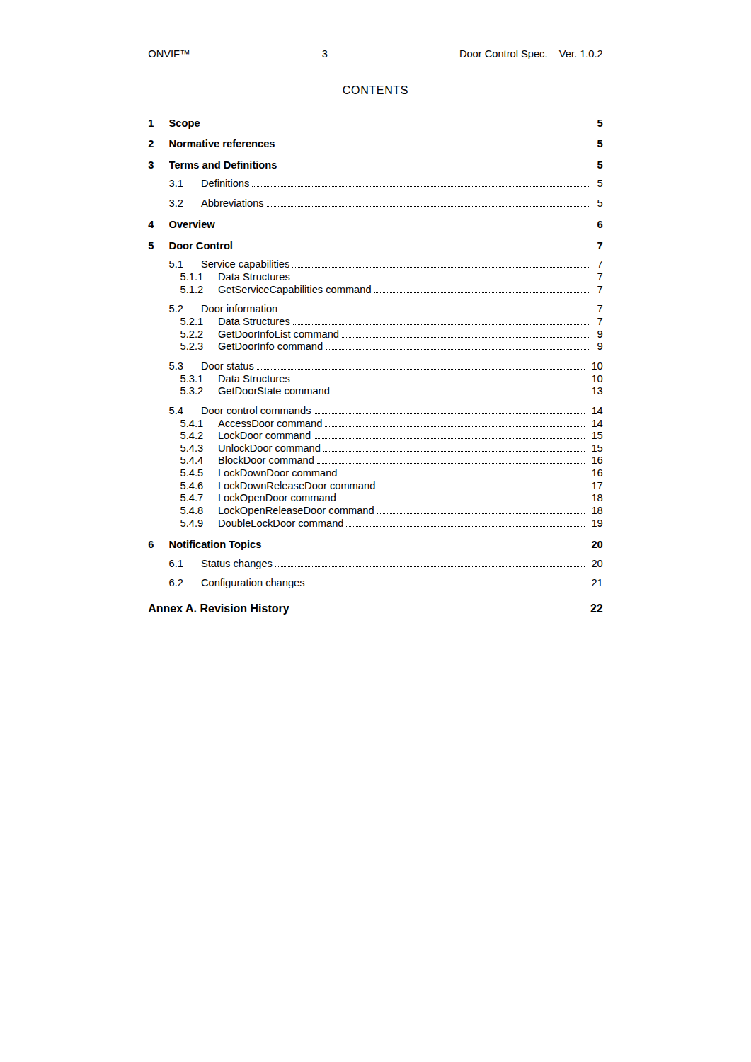ONVIF™
– 3 –
Door Control Spec. – Ver. 1.0.2
CONTENTS
1 Scope 5
2 Normative references 5
3 Terms and Definitions 5
3.1 Definitions 5
3.2 Abbreviations 5
4 Overview 6
5 Door Control 7
5.1 Service capabilities 7
5.1.1 Data Structures 7
5.1.2 GetServiceCapabilities command 7
5.2 Door information 7
5.2.1 Data Structures 7
5.2.2 GetDoorInfoList command 9
5.2.3 GetDoorInfo command 9
5.3 Door status 10
5.3.1 Data Structures 10
5.3.2 GetDoorState command 13
5.4 Door control commands 14
5.4.1 AccessDoor command 14
5.4.2 LockDoor command 15
5.4.3 UnlockDoor command 15
5.4.4 BlockDoor command 16
5.4.5 LockDownDoor command 16
5.4.6 LockDownReleaseDoor command 17
5.4.7 LockOpenDoor command 18
5.4.8 LockOpenReleaseDoor command 18
5.4.9 DoubleLockDoor command 19
6 Notification Topics 20
6.1 Status changes 20
6.2 Configuration changes 21
Annex A. Revision History
22